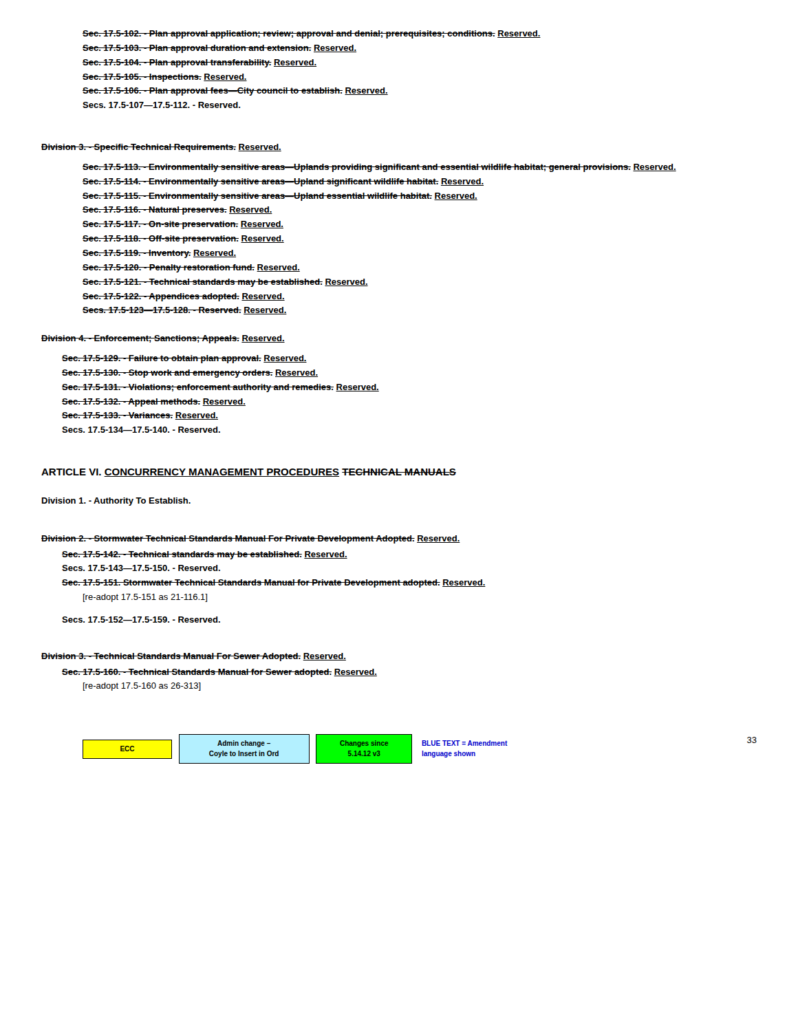Sec. 17.5-102. - Plan approval application; review; approval and denial; prerequisites; conditions. Reserved.
Sec. 17.5-103. - Plan approval duration and extension. Reserved.
Sec. 17.5-104. - Plan approval transferability. Reserved.
Sec. 17.5-105. - Inspections. Reserved.
Sec. 17.5-106. - Plan approval fees—City council to establish. Reserved.
Secs. 17.5-107—17.5-112. - Reserved.
Division 3. - Specific Technical Requirements. Reserved.
Sec. 17.5-113. - Environmentally sensitive areas—Uplands providing significant and essential wildlife habitat; general provisions. Reserved.
Sec. 17.5-114. - Environmentally sensitive areas—Upland significant wildlife habitat. Reserved.
Sec. 17.5-115. - Environmentally sensitive areas—Upland essential wildlife habitat. Reserved.
Sec. 17.5-116. - Natural preserves. Reserved.
Sec. 17.5-117. - On-site preservation. Reserved.
Sec. 17.5-118. - Off-site preservation. Reserved.
Sec. 17.5-119. - Inventory. Reserved.
Sec. 17.5-120. - Penalty restoration fund. Reserved.
Sec. 17.5-121. - Technical standards may be established. Reserved.
Sec. 17.5-122. - Appendices adopted. Reserved.
Secs. 17.5-123—17.5-128. - Reserved. Reserved.
Division 4. - Enforcement; Sanctions; Appeals. Reserved.
Sec. 17.5-129. - Failure to obtain plan approval. Reserved.
Sec. 17.5-130. - Stop work and emergency orders. Reserved.
Sec. 17.5-131. - Violations; enforcement authority and remedies. Reserved.
Sec. 17.5-132. - Appeal methods. Reserved.
Sec. 17.5-133. - Variances. Reserved.
Secs. 17.5-134—17.5-140. - Reserved.
ARTICLE VI. CONCURRENCY MANAGEMENT PROCEDURES TECHNICAL MANUALS
Division 1. - Authority To Establish.
Division 2. - Stormwater Technical Standards Manual For Private Development Adopted. Reserved.
Sec. 17.5-142. - Technical standards may be established. Reserved.
Secs. 17.5-143—17.5-150. - Reserved.
Sec. 17.5-151. Stormwater Technical Standards Manual for Private Development adopted. Reserved.
[re-adopt 17.5-151 as 21-116.1]
Secs. 17.5-152—17.5-159. - Reserved.
Division 3. - Technical Standards Manual For Sewer Adopted. Reserved.
Sec. 17.5-160. - Technical Standards Manual for Sewer adopted. Reserved.
[re-adopt 17.5-160 as 26-313]
ECC Admin change –
Coyle to Insert in Ord Changes since
5.14.12 v3 BLUE TEXT = Amendment
language shown
33